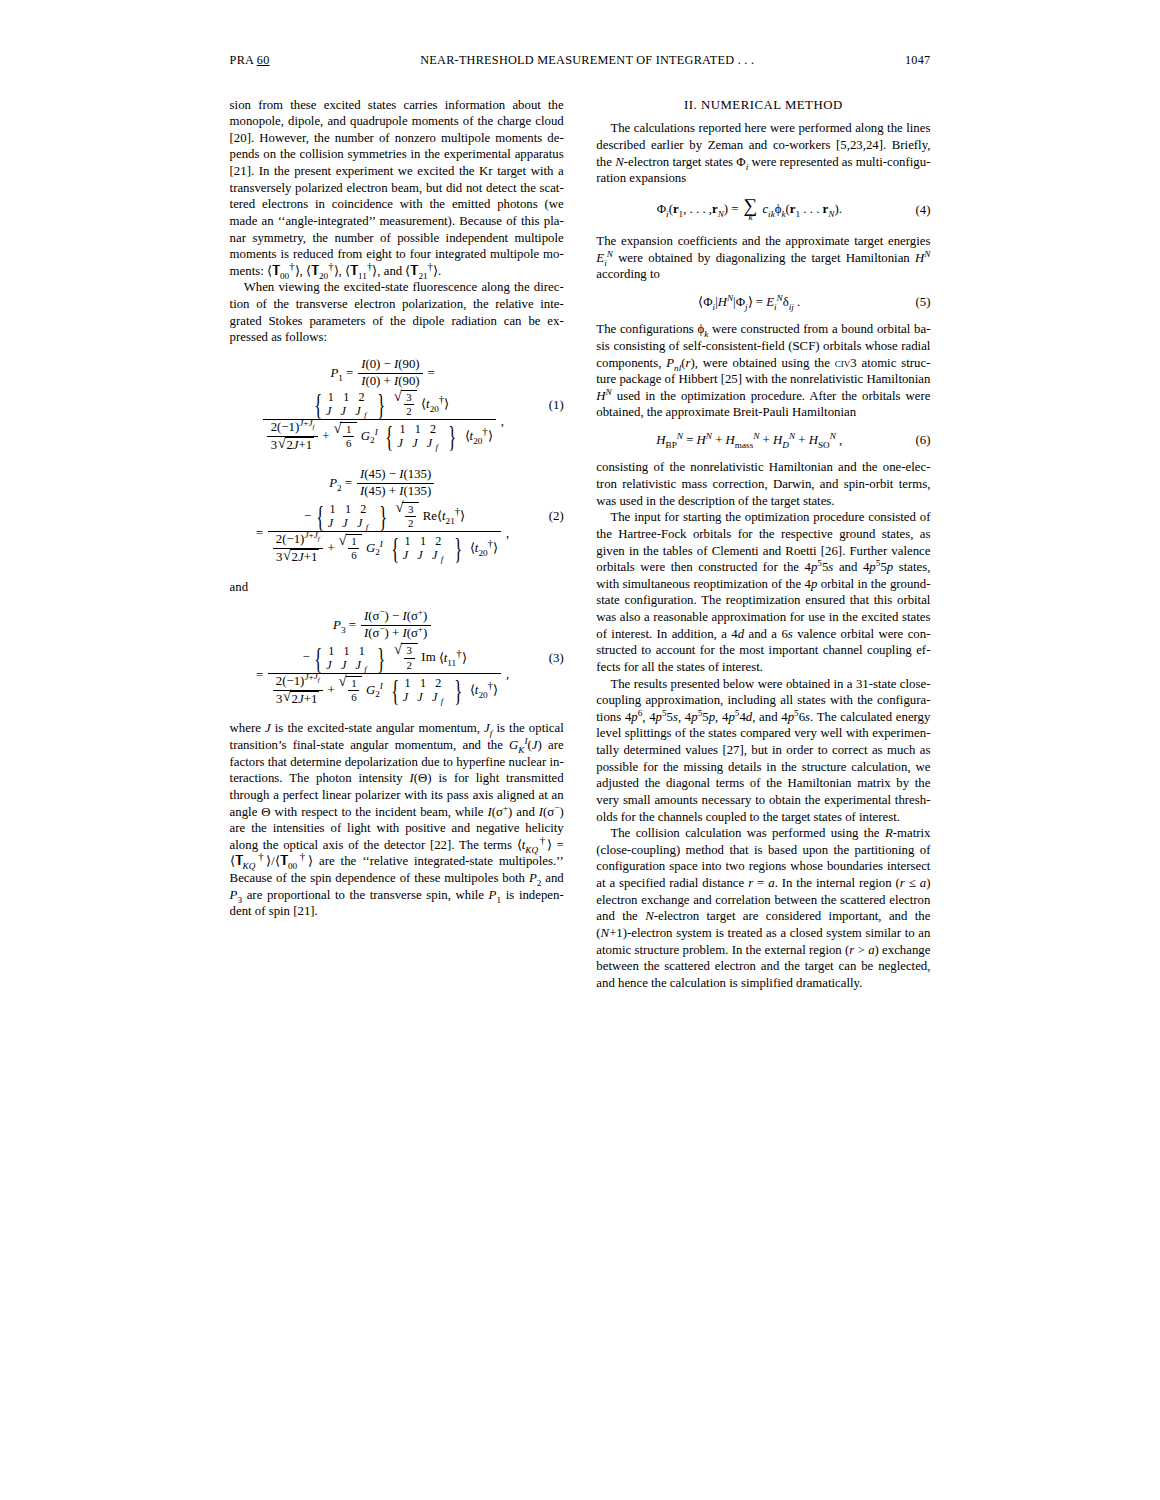PRA 60 NEAR-THRESHOLD MEASUREMENT OF INTEGRATED . . . 1047
sion from these excited states carries information about the monopole, dipole, and quadrupole moments of the charge cloud [20]. However, the number of nonzero multipole moments depends on the collision symmetries in the experimental apparatus [21]. In the present experiment we excited the Kr target with a transversely polarized electron beam, but did not detect the scattered electrons in coincidence with the emitted photons (we made an ‘‘angle-integrated’’ measurement). Because of this planar symmetry, the number of possible independent multipole moments is reduced from eight to four integrated multipole moments: 𝐓00†, 𝐓20†, 𝐓11†, and 𝐓21†.
When viewing the excited-state fluorescence along the direction of the transverse electron polarization, the relative integrated Stokes parameters of the dipole radiation can be expressed as follows:
P1 = I(0) − I(90) I(0) + I(90) = {1 1 2 J J Jf} 32 t20† 2(−1)J+Jf 32J+1 + 16 G2I {1 1 2 J J Jf} t20† , (1)
P2 = I(45) − I(135) I(45) + I(135) = −{1 1 2 J J Jf} 32 Ret21† 2(−1)J+Jf 32J+1 + 16 G2I {1 1 2 J J Jf} t20† , (2)
and
P3 = I(σ−) − I(σ+) I(σ−) + I(σ+) = −{1 1 1 J J Jf} 32 Im t11† 2(−1)J+Jf 32J+1 + 16 G2I {1 1 2 J J Jf} t20† , (3)
where J is the excited-state angular momentum, Jf is the optical transition’s final-state angular momentum, and the GKI(J) are factors that determine depolarization due to hyperfine nuclear interactions. The photon intensity I(Θ) is for light transmitted through a perfect linear polarizer with its pass axis aligned at an angle Θ with respect to the incident beam, while I(σ+) and I(σ−) are the intensities of light with positive and negative helicity along the optical axis of the detector [22]. The terms tKQ† = 𝐓KQ†/𝐓00† are the ‘‘relative integrated-state multipoles.’’ Because of the spin dependence of these multipoles both P2 and P3 are proportional to the transverse spin, while P1 is independent of spin [21].
II. Numerical Method
The calculations reported here were performed along the lines described earlier by Zeman and co-workers [5,23,24]. Briefly, the N-electron target states Φi were represented as multi-configuration expansions
Φi(r1, . . . ,rN) = ∑ k cikϕk(r1 . . . rN). (4)
The expansion coefficients and the approximate target energies EiN were obtained by diagonalizing the target Hamiltonian HN according to
⟨Φi|HN|Φj⟩ = EiNδij . (5)
The configurations ϕk were constructed from a bound orbital basis consisting of self-consistent-field (SCF) orbitals whose radial components, Pnl(r), were obtained using the civ3 atomic structure package of Hibbert [25] with the nonrelativistic Hamiltonian HN used in the optimization procedure. After the orbitals were obtained, the approximate Breit-Pauli Hamiltonian
HBPN = HN + HmassN + HDN + HSON , (6)
consisting of the nonrelativistic Hamiltonian and the one-electron relativistic mass correction, Darwin, and spin-orbit terms, was used in the description of the target states.
The input for starting the optimization procedure consisted of the Hartree-Fock orbitals for the respective ground states, as given in the tables of Clementi and Roetti [26]. Further valence orbitals were then constructed for the 4p55s and 4p55p states, with simultaneous reoptimization of the 4p orbital in the ground-state configuration. The reoptimization ensured that this orbital was also a reasonable approximation for use in the excited states of interest. In addition, a 4d and a 6s valence orbital were constructed to account for the most important channel coupling effects for all the states of interest.
The results presented below were obtained in a 31-state close-coupling approximation, including all states with the configurations 4p6, 4p55s, 4p55p, 4p54d, and 4p56s. The calculated energy level splittings of the states compared very well with experimentally determined values [27], but in order to correct as much as possible for the missing details in the structure calculation, we adjusted the diagonal terms of the Hamiltonian matrix by the very small amounts necessary to obtain the experimental thresholds for the channels coupled to the target states of interest.
The collision calculation was performed using the R-matrix (close-coupling) method that is based upon the partitioning of configuration space into two regions whose boundaries intersect at a specified radial distance r = a. In the internal region (r ≤ a) electron exchange and correlation between the scattered electron and the N-electron target are considered important, and the (N+1)-electron system is treated as a closed system similar to an atomic structure problem. In the external region (r > a) exchange between the scattered electron and the target can be neglected, and hence the calculation is simplified dramatically.